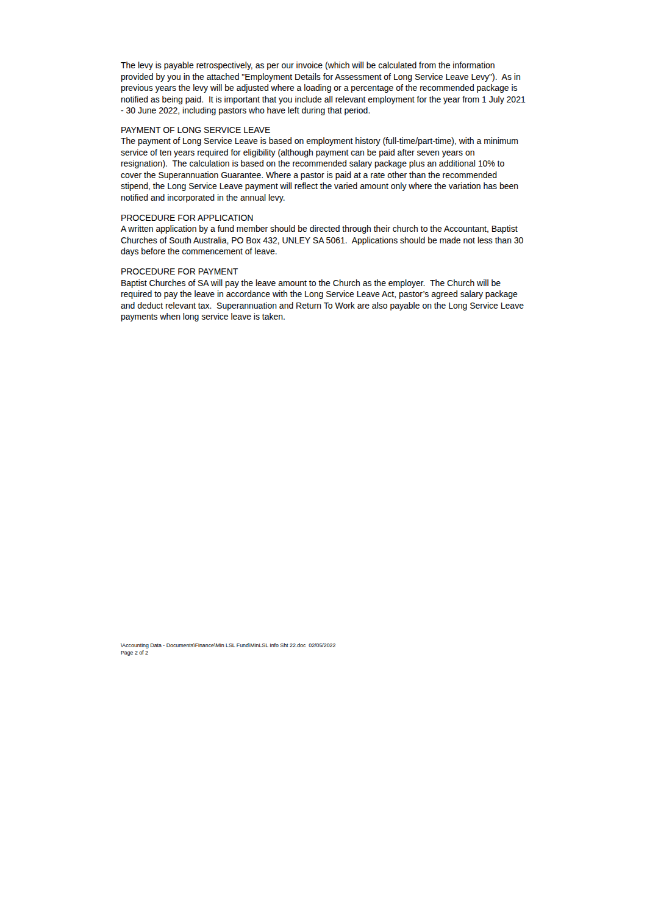The levy is payable retrospectively, as per our invoice (which will be calculated from the information provided by you in the attached "Employment Details for Assessment of Long Service Leave Levy"). As in previous years the levy will be adjusted where a loading or a percentage of the recommended package is notified as being paid. It is important that you include all relevant employment for the year from 1 July 2021 - 30 June 2022, including pastors who have left during that period.
PAYMENT OF LONG SERVICE LEAVE
The payment of Long Service Leave is based on employment history (full-time/part-time), with a minimum service of ten years required for eligibility (although payment can be paid after seven years on resignation). The calculation is based on the recommended salary package plus an additional 10% to cover the Superannuation Guarantee. Where a pastor is paid at a rate other than the recommended stipend, the Long Service Leave payment will reflect the varied amount only where the variation has been notified and incorporated in the annual levy.
PROCEDURE FOR APPLICATION
A written application by a fund member should be directed through their church to the Accountant, Baptist Churches of South Australia, PO Box 432, UNLEY SA 5061. Applications should be made not less than 30 days before the commencement of leave.
PROCEDURE FOR PAYMENT
Baptist Churches of SA will pay the leave amount to the Church as the employer. The Church will be required to pay the leave in accordance with the Long Service Leave Act, pastor’s agreed salary package and deduct relevant tax. Superannuation and Return To Work are also payable on the Long Service Leave payments when long service leave is taken.
\Accounting Data - Documents\Finance\Min LSL Fund\MinLSL Info Sht 22.doc 02/05/2022
Page 2 of 2